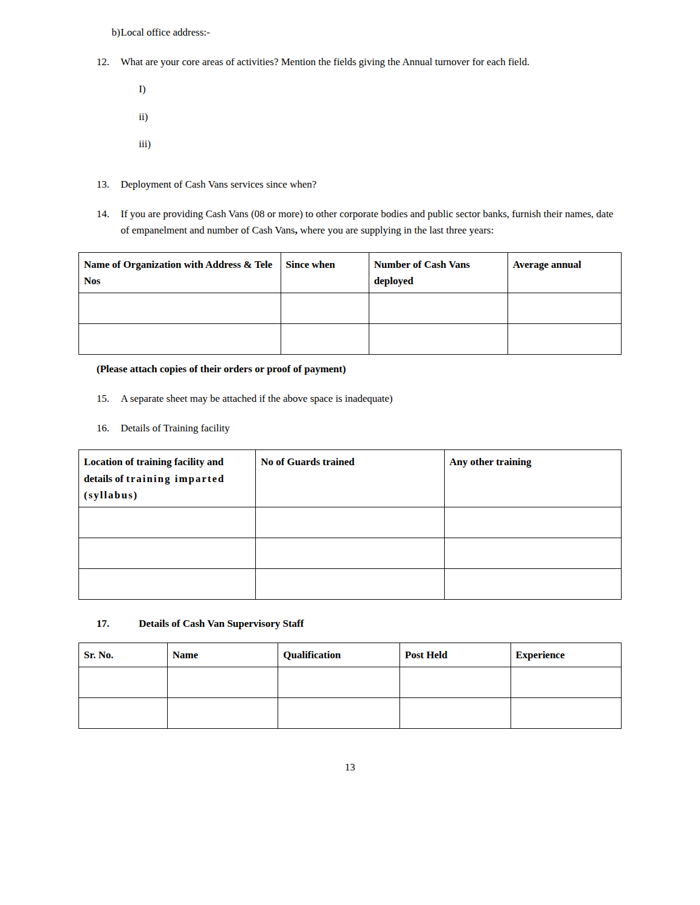b)
Local office address:-
12.
What are your core areas of activities? Mention the fields giving the Annual turnover for each field.
I)
ii)
iii)
13.
Deployment of Cash Vans services since when?
14.
If you are providing Cash Vans (08 or more) to other corporate bodies and public sector banks, furnish their names, date of empanelment and number of Cash Vans, where you are supplying in the last three years:
| Name of Organization with Address & Tele Nos | Since when | Number of Cash Vans deployed | Average annual |
| --- | --- | --- | --- |
(Please attach copies of their orders or proof of payment)
15.
A separate sheet may be attached if the above space is inadequate)
16.
Details of Training facility
| Location of training facility and details of training imparted (syllabus) | No of Guards trained | Any other training |
| --- | --- | --- |
17. Details of Cash Van Supervisory Staff
| Sr. No. | Name | Qualification | Post Held | Experience |
| --- | --- | --- | --- | --- |
13